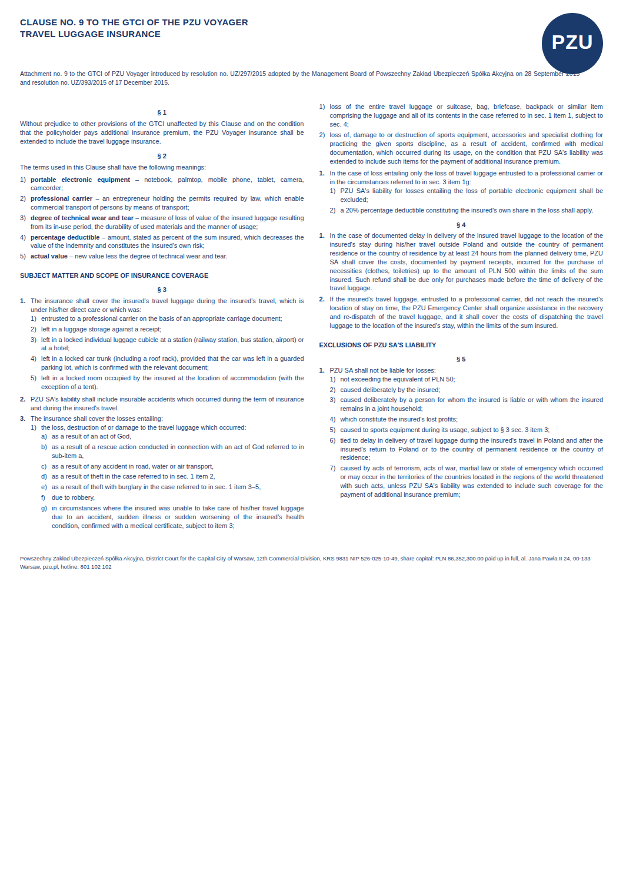Clause no. 9 to the GTCI of the PZU Voyager
travel luggage insurance
PZU
Attachment no. 9 to the GTCI of PZU Voyager introduced by resolution no. UZ/297/2015 adopted by the Management Board of Powszechny Zakład Ubezpieczeń Spółka Akcyjna on 28 September 2015 and resolution no. UZ/393/2015 of 17 December 2015.
§ 1
Without prejudice to other provisions of the GTCI unaffected by this Clause and on the condition that the policyholder pays additional insurance premium, the PZU Voyager insurance shall be extended to include the travel luggage insurance.
§ 2
The terms used in this Clause shall have the following meanings:
portable electronic equipment – notebook, palmtop, mobile phone, tablet, camera, camcorder;
professional carrier – an entrepreneur holding the permits required by law, which enable commercial transport of persons by means of transport;
degree of technical wear and tear – measure of loss of value of the insured luggage resulting from its in-use period, the durability of used materials and the manner of usage;
percentage deductible – amount, stated as percent of the sum insured, which decreases the value of the indemnity and constitutes the insured's own risk;
actual value – new value less the degree of technical wear and tear.
Subject matter and scope of insurance coverage
§ 3
The insurance shall cover the insured's travel luggage during the insured's travel, which is under his/her direct care or which was:
entrusted to a professional carrier on the basis of an appropriate carriage document;
left in a luggage storage against a receipt;
left in a locked individual luggage cubicle at a station (railway station, bus station, airport) or at a hotel;
left in a locked car trunk (including a roof rack), provided that the car was left in a guarded parking lot, which is confirmed with the relevant document;
left in a locked room occupied by the insured at the location of accommodation (with the exception of a tent).
PZU SA's liability shall include insurable accidents which occurred during the term of insurance and during the insured's travel.
The insurance shall cover the losses entailing:
the loss, destruction of or damage to the travel luggage which occurred:
as a result of an act of God,
as a result of a rescue action conducted in connection with an act of God referred to in sub-item a,
as a result of any accident in road, water or air transport,
as a result of theft in the case referred to in sec. 1 item 2,
as a result of theft with burglary in the case referred to in sec. 1 item 3–5,
due to robbery,
in circumstances where the insured was unable to take care of his/her travel luggage due to an accident, sudden illness or sudden worsening of the insured's health condition, confirmed with a medical certificate, subject to item 3;
loss of the entire travel luggage or suitcase, bag, briefcase, backpack or similar item comprising the luggage and all of its contents in the case referred to in sec. 1 item 1, subject to sec. 4;
loss of, damage to or destruction of sports equipment, accessories and specialist clothing for practicing the given sports discipline, as a result of accident, confirmed with medical documentation, which occurred during its usage, on the condition that PZU SA's liability was extended to include such items for the payment of additional insurance premium.
In the case of loss entailing only the loss of travel luggage entrusted to a professional carrier or in the circumstances referred to in sec. 3 item 1g:
PZU SA's liability for losses entailing the loss of portable electronic equipment shall be excluded;
a 20% percentage deductible constituting the insured's own share in the loss shall apply.
§ 4
In the case of documented delay in delivery of the insured travel luggage to the location of the insured's stay during his/her travel outside Poland and outside the country of permanent residence or the country of residence by at least 24 hours from the planned delivery time, PZU SA shall cover the costs, documented by payment receipts, incurred for the purchase of necessities (clothes, toiletries) up to the amount of PLN 500 within the limits of the sum insured. Such refund shall be due only for purchases made before the time of delivery of the travel luggage.
If the insured's travel luggage, entrusted to a professional carrier, did not reach the insured's location of stay on time, the PZU Emergency Center shall organize assistance in the recovery and re-dispatch of the travel luggage, and it shall cover the costs of dispatching the travel luggage to the location of the insured's stay, within the limits of the sum insured.
Exclusions of PZU SA's liability
§ 5
PZU SA shall not be liable for losses:
not exceeding the equivalent of PLN 50;
caused deliberately by the insured;
caused deliberately by a person for whom the insured is liable or with whom the insured remains in a joint household;
which constitute the insured's lost profits;
caused to sports equipment during its usage, subject to § 3 sec. 3 item 3;
tied to delay in delivery of travel luggage during the insured's travel in Poland and after the insured's return to Poland or to the country of permanent residence or the country of residence;
caused by acts of terrorism, acts of war, martial law or state of emergency which occurred or may occur in the territories of the countries located in the regions of the world threatened with such acts, unless PZU SA's liability was extended to include such coverage for the payment of additional insurance premium;
Powszechny Zakład Ubezpieczeń Spółka Akcyjna, District Court for the Capital City of Warsaw, 12th Commercial Division, KRS 9831 NIP 526-025-10-49, share capital: PLN 86,352,300.00 paid up in full, al. Jana Pawła II 24, 00-133 Warsaw, pzu.pl, hotline: 801 102 102